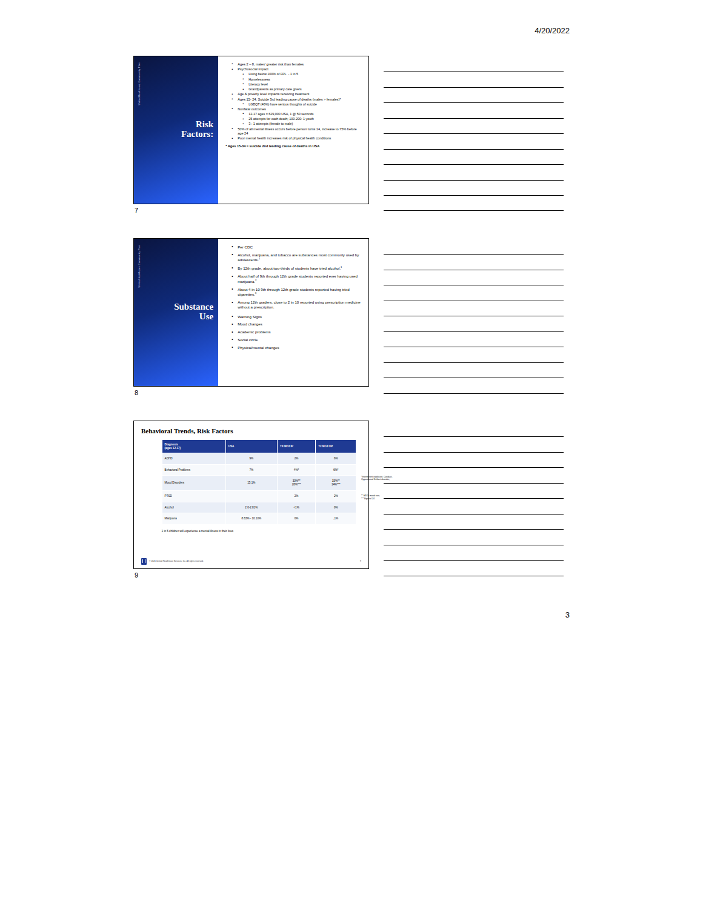4/20/2022
UnitedHealthcare Community Plan
Risk
Factors:
Ages 2 – 8, males' greater risk than females
Psychosocial impact
Living below 100% of FPL - 1 in 5
Homelessness
Literacy level
Grandparents as primary care givers
Age & poverty level impacts receiving treatment
Ages 15- 24, Suicide 3rd leading cause of deaths (males > females)*
LGBQT (46%) have serious thoughts of suicide
Nonfatal outcomes
12-17 ages = 629,000 USA, 1 @ 50 seconds
25 attempts for each death; 100-200: 1 youth
3 : 1 attempts (female to male)
50% of all mental illness occurs before person turns 14, increase to 75% before age 24
Poor mental health increases risk of physical health conditions
* Ages 15-34 = suicide 2nd leading cause of deaths in USA
7
UnitedHealthcare Community Plan
Substance
Use
Per CDC
Alcohol, marijuana, and tobacco are substances most commonly used by adolescents.1
By 12th grade, about two-thirds of students have tried alcohol.1
About half of 9th through 12th grade students reported ever having used marijuana.2
About 4 in 10 9th through 12th grade students reported having tried cigarettes.3
Among 12th graders, close to 2 in 10 reported using prescription medicine without a prescription.
Warning Signs
Mood changes
Academic problems
Social circle
Physical/mental changes
8
Behavioral Trends, Risk Factors
| Diagnosis (ages 12-17) | USA | TX Mcd IP | Tx Mcd OP |
| --- | --- | --- | --- |
| ADHD | 9% | 2% | 6% |
| Behavioral Problems | 7% | 4%* | 6%* |
| Mood Disorders | 15.1% | 33%** 28%*** | 15%** 14%*** |
| PTSD | | 2% | 2% |
| Alcohol | 2.0-2.81% | <1% | 0% |
| Marijuana | 8.63% - 10.10% | 0% | ,1% |
*Intermittent explosive, Conduct, Oppositional Defiant disorder,
** MDD, mood nos;
*** Bipolar DO
1 in 5 children will experience a mental illness in their lives
© 2021 United HealthCare Services, Inc. All rights reserved.
9
9
3